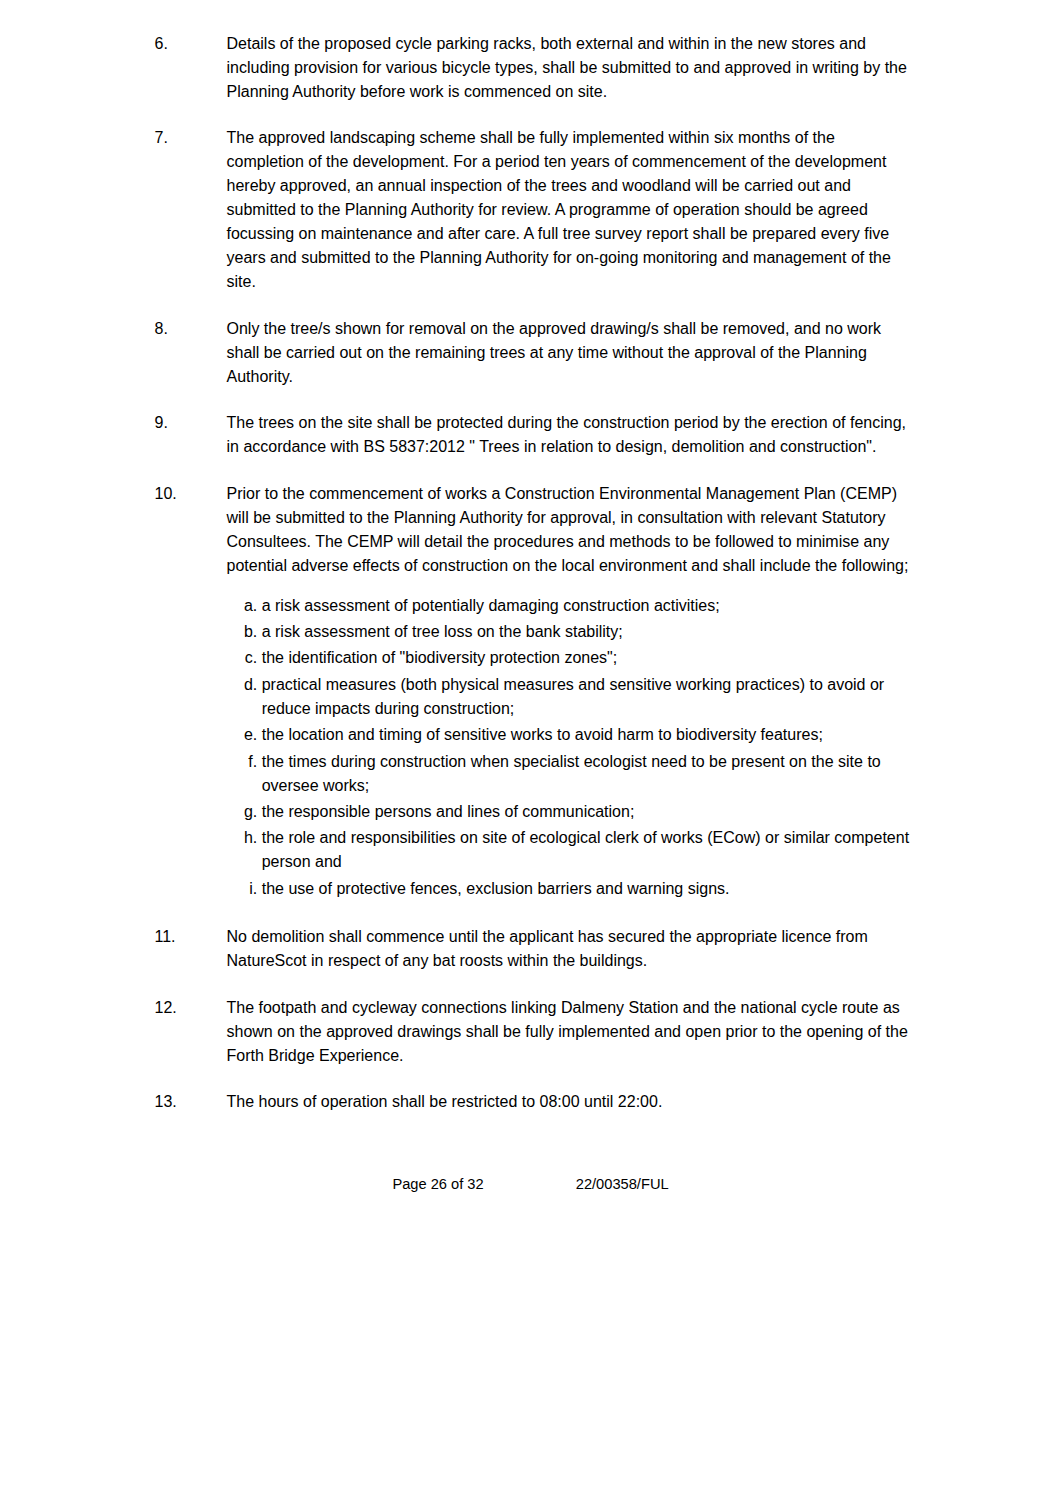6. Details of the proposed cycle parking racks, both external and within in the new stores and including provision for various bicycle types, shall be submitted to and approved in writing by the Planning Authority before work is commenced on site.
7. The approved landscaping scheme shall be fully implemented within six months of the completion of the development. For a period ten years of commencement of the development hereby approved, an annual inspection of the trees and woodland will be carried out and submitted to the Planning Authority for review. A programme of operation should be agreed focussing on maintenance and after care. A full tree survey report shall be prepared every five years and submitted to the Planning Authority for on-going monitoring and management of the site.
8. Only the tree/s shown for removal on the approved drawing/s shall be removed, and no work shall be carried out on the remaining trees at any time without the approval of the Planning Authority.
9. The trees on the site shall be protected during the construction period by the erection of fencing, in accordance with BS 5837:2012 " Trees in relation to design, demolition and construction".
10. Prior to the commencement of works a Construction Environmental Management Plan (CEMP) will be submitted to the Planning Authority for approval, in consultation with relevant Statutory Consultees. The CEMP will detail the procedures and methods to be followed to minimise any potential adverse effects of construction on the local environment and shall include the following;
a risk assessment of potentially damaging construction activities;
a risk assessment of tree loss on the bank stability;
the identification of "biodiversity protection zones";
practical measures (both physical measures and sensitive working practices) to avoid or reduce impacts during construction;
the location and timing of sensitive works to avoid harm to biodiversity features;
the times during construction when specialist ecologist need to be present on the site to oversee works;
the responsible persons and lines of communication;
the role and responsibilities on site of ecological clerk of works (ECow) or similar competent person and
the use of protective fences, exclusion barriers and warning signs.
11. No demolition shall commence until the applicant has secured the appropriate licence from NatureScot in respect of any bat roosts within the buildings.
12. The footpath and cycleway connections linking Dalmeny Station and the national cycle route as shown on the approved drawings shall be fully implemented and open prior to the opening of the Forth Bridge Experience.
13. The hours of operation shall be restricted to 08:00 until 22:00.
Page 26 of 32 22/00358/FUL